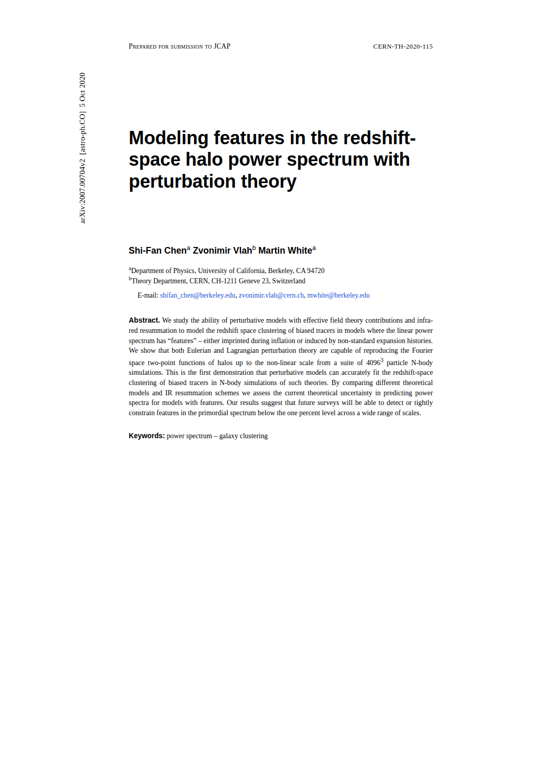arXiv:2007.00704v2 [astro-ph.CO] 5 Oct 2020
Prepared for submission to JCAP
CERN-TH-2020-115
Modeling features in the redshift-space halo power spectrum with perturbation theory
Shi-Fan Chena Zvonimir Vlahb Martin Whitea
aDepartment of Physics, University of California, Berkeley, CA 94720
bTheory Department, CERN, CH-1211 Geneve 23, Switzerland
E-mail: shifan_chen@berkeley.edu, zvonimir.vlah@cern.ch, mwhite@berkeley.edu
Abstract. We study the ability of perturbative models with effective field theory contributions and infra-red resummation to model the redshift space clustering of biased tracers in models where the linear power spectrum has “features” – either imprinted during inflation or induced by non-standard expansion histories. We show that both Eulerian and Lagrangian perturbation theory are capable of reproducing the Fourier space two-point functions of halos up to the non-linear scale from a suite of 40963 particle N-body simulations. This is the first demonstration that perturbative models can accurately fit the redshift-space clustering of biased tracers in N-body simulations of such theories. By comparing different theoretical models and IR resummation schemes we assess the current theoretical uncertainty in predicting power spectra for models with features. Our results suggest that future surveys will be able to detect or tightly constrain features in the primordial spectrum below the one percent level across a wide range of scales.
Keywords: power spectrum – galaxy clustering